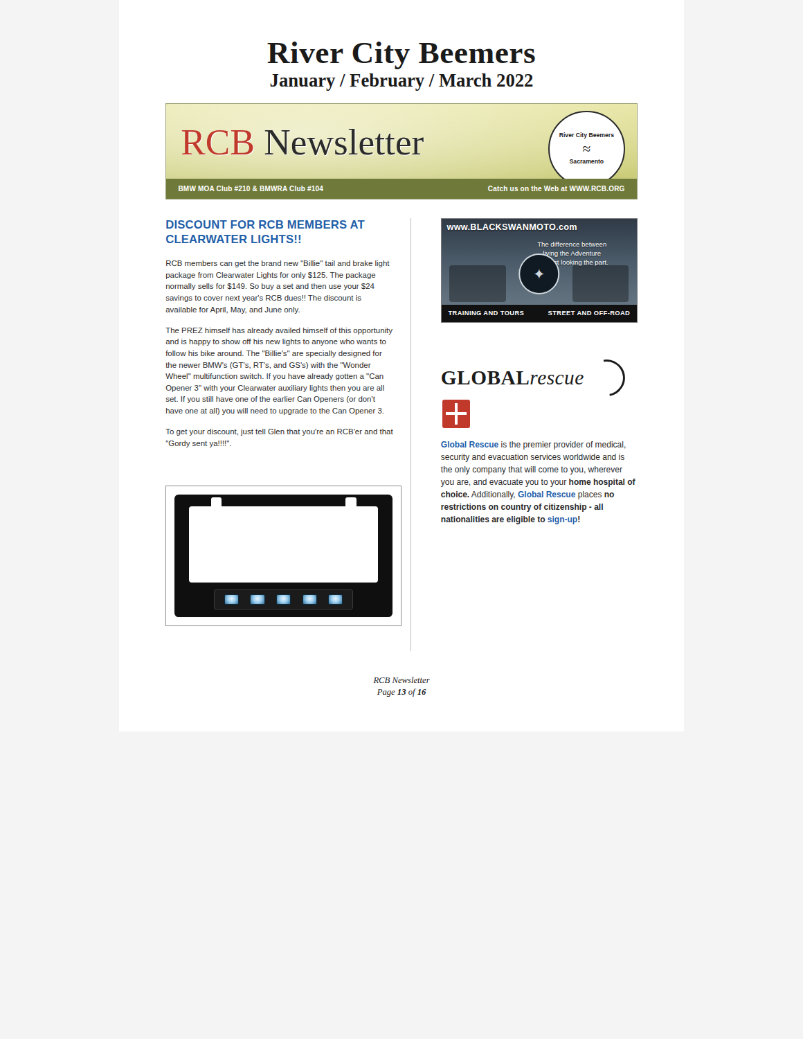River City Beemers
January / February / March 2022
RCB Newsletter
River City Beemers
≈
Sacramento
BMW MOA Club #210 & BMWRA Club #104 Catch us on the Web at WWW.RCB.ORG
DISCOUNT FOR RCB MEMBERS AT CLEARWATER LIGHTS!!
RCB members can get the brand new "Billie" tail and brake light package from Clearwater Lights for only $125. The package normally sells for $149. So buy a set and then use your $24 savings to cover next year's RCB dues!! The discount is available for April, May, and June only.
The PREZ himself has already availed himself of this opportunity and is happy to show off his new lights to anyone who wants to follow his bike around. The "Billie's" are specially designed for the newer BMW's (GT's, RT's, and GS's) with the "Wonder Wheel" multifunction switch. If you have already gotten a "Can Opener 3" with your Clearwater auxiliary lights then you are all set. If you still have one of the earlier Can Openers (or don't have one at all) you will need to upgrade to the Can Opener 3.
To get your discount, just tell Glen that you're an RCB'er and that "Gordy sent ya!!!!".
www.BLACKSWANMOTO.com
The difference between
living the Adventure
and just looking the part.
✦
TRAINING AND TOURS STREET AND OFF-ROAD
GLOBALrescue
Global Rescue is the premier provider of medical, security and evacuation services worldwide and is the only company that will come to you, wherever you are, and evacuate you to your home hospital of choice. Additionally, Global Rescue places no restrictions on country of citizenship - all nationalities are eligible to sign-up!
RCB Newsletter
Page 13 of 16